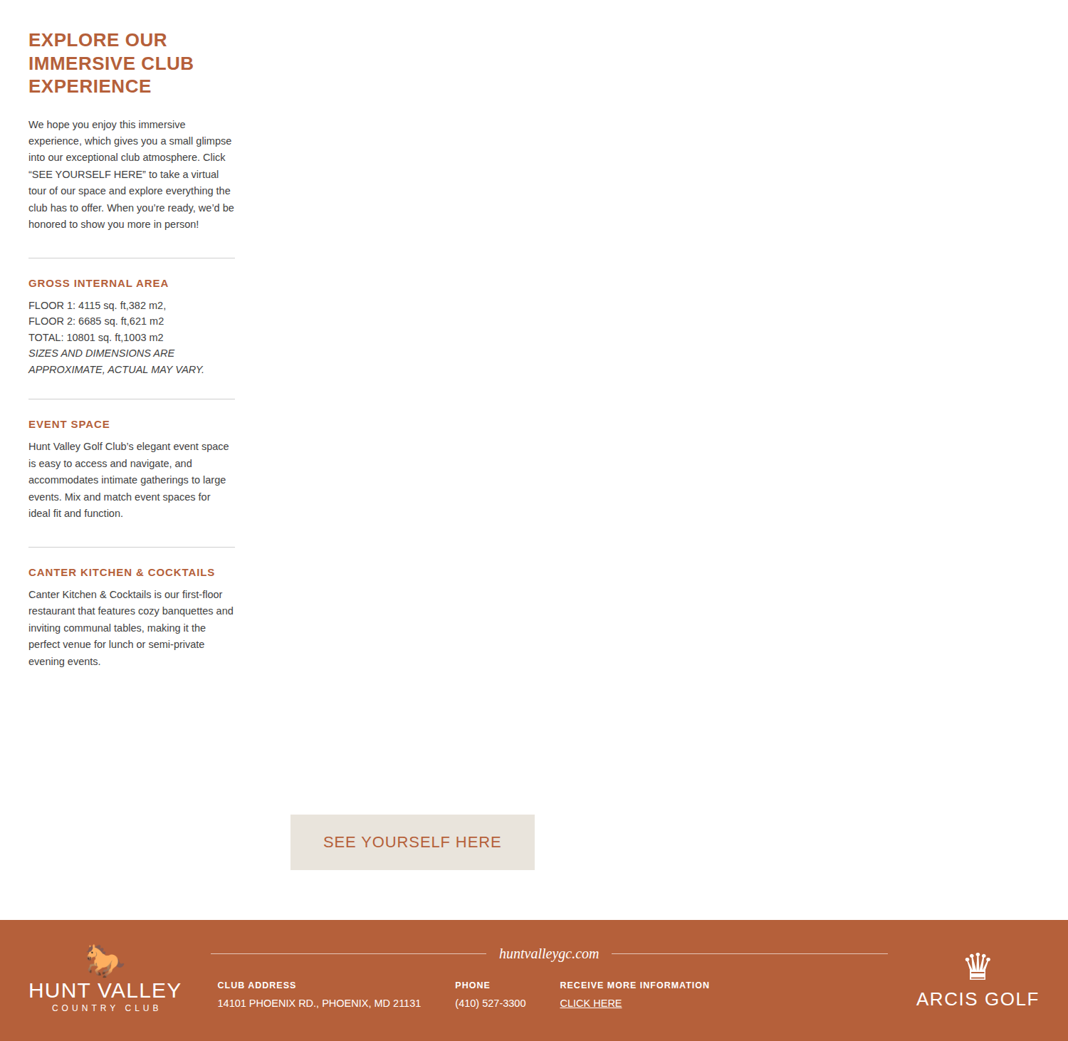Explore Our Immersive Club Experience
We hope you enjoy this immersive experience, which gives you a small glimpse into our exceptional club atmosphere. Click “SEE YOURSELF HERE” to take a virtual tour of our space and explore everything the club has to offer. When you’re ready, we’d be honored to show you more in person!
Gross Internal Area
FLOOR 1: 4115 sq. ft,382 m2,
FLOOR 2: 6685 sq. ft,621 m2
TOTAL: 10801 sq. ft,1003 m2
SIZES AND DIMENSIONS ARE APPROXIMATE, ACTUAL MAY VARY.
Event Space
Hunt Valley Golf Club’s elegant event space is easy to access and navigate, and accommodates intimate gatherings to large events. Mix and match event spaces for ideal fit and function.
Canter Kitchen & Cocktails
Canter Kitchen & Cocktails is our first-floor restaurant that features cozy banquettes and inviting communal tables, making it the perfect venue for lunch or semi-private evening events.
SEE YOURSELF HERE
🐎 HUNT VALLEY COUNTRY CLUB
huntvalleygc.com
Club Address
14101 PHOENIX RD., PHOENIX, MD 21131
Phone
(410) 527-3300
Receive More Information
CLICK HERE
♛ ARCIS GOLF